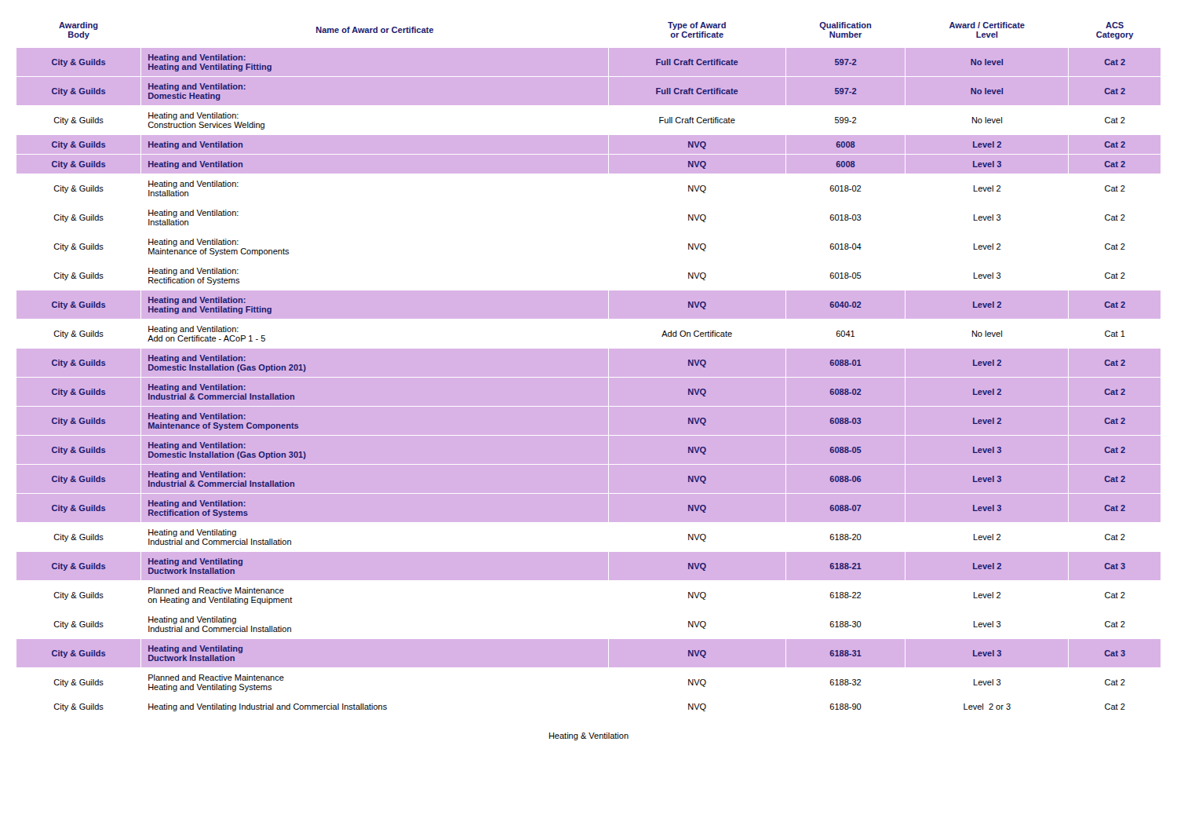| Awarding Body | Name of Award or Certificate | Type of Award or Certificate | Qualification Number | Award / Certificate Level | ACS Category |
| --- | --- | --- | --- | --- | --- |
| City & Guilds | Heating and Ventilation: Heating and Ventilating Fitting | Full Craft Certificate | 597-2 | No level | Cat 2 |
| City & Guilds | Heating and Ventilation: Domestic Heating | Full Craft Certificate | 597-2 | No level | Cat 2 |
| City & Guilds | Heating and Ventilation: Construction Services Welding | Full Craft Certificate | 599-2 | No level | Cat 2 |
| City & Guilds | Heating and Ventilation | NVQ | 6008 | Level 2 | Cat 2 |
| City & Guilds | Heating and Ventilation | NVQ | 6008 | Level 3 | Cat 2 |
| City & Guilds | Heating and Ventilation: Installation | NVQ | 6018-02 | Level 2 | Cat 2 |
| City & Guilds | Heating and Ventilation: Installation | NVQ | 6018-03 | Level 3 | Cat 2 |
| City & Guilds | Heating and Ventilation: Maintenance of System Components | NVQ | 6018-04 | Level 2 | Cat 2 |
| City & Guilds | Heating and Ventilation: Rectification of Systems | NVQ | 6018-05 | Level 3 | Cat 2 |
| City & Guilds | Heating and Ventilation: Heating and Ventilating Fitting | NVQ | 6040-02 | Level 2 | Cat 2 |
| City & Guilds | Heating and Ventilation: Add on Certificate - ACoP 1 - 5 | Add On Certificate | 6041 | No level | Cat 1 |
| City & Guilds | Heating and Ventilation: Domestic Installation (Gas Option 201) | NVQ | 6088-01 | Level 2 | Cat 2 |
| City & Guilds | Heating and Ventilation: Industrial & Commercial Installation | NVQ | 6088-02 | Level 2 | Cat 2 |
| City & Guilds | Heating and Ventilation: Maintenance of System Components | NVQ | 6088-03 | Level 2 | Cat 2 |
| City & Guilds | Heating and Ventilation: Domestic Installation (Gas Option 301) | NVQ | 6088-05 | Level 3 | Cat 2 |
| City & Guilds | Heating and Ventilation: Industrial & Commercial Installation | NVQ | 6088-06 | Level 3 | Cat 2 |
| City & Guilds | Heating and Ventilation: Rectification of Systems | NVQ | 6088-07 | Level 3 | Cat 2 |
| City & Guilds | Heating and Ventilating Industrial and Commercial Installation | NVQ | 6188-20 | Level 2 | Cat 2 |
| City & Guilds | Heating and Ventilating Ductwork Installation | NVQ | 6188-21 | Level 2 | Cat 3 |
| City & Guilds | Planned and Reactive Maintenance on Heating and Ventilating Equipment | NVQ | 6188-22 | Level 2 | Cat 2 |
| City & Guilds | Heating and Ventilating Industrial and Commercial Installation | NVQ | 6188-30 | Level 3 | Cat 2 |
| City & Guilds | Heating and Ventilating Ductwork Installation | NVQ | 6188-31 | Level 3 | Cat 3 |
| City & Guilds | Planned and Reactive Maintenance Heating and Ventilating Systems | NVQ | 6188-32 | Level 3 | Cat 2 |
| City & Guilds | Heating and Ventilating Industrial and Commercial Installations | NVQ | 6188-90 | Level 2 or 3 | Cat 2 |
Heating & Ventilation